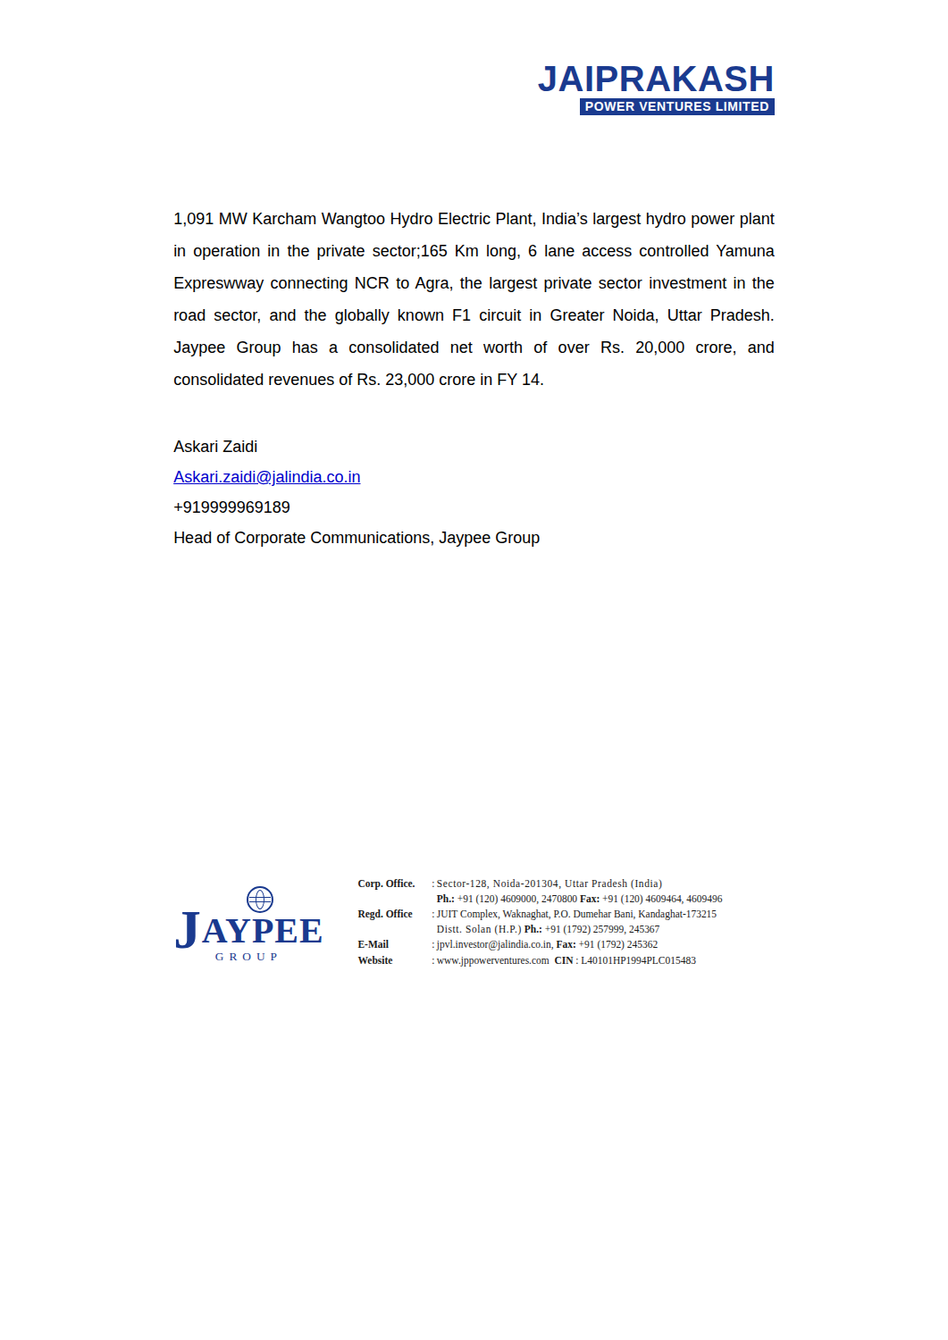JAIPRAKASH
POWER VENTURES LIMITED
1,091 MW Karcham Wangtoo Hydro Electric Plant, India’s largest hydro power plant in operation in the private sector;165 Km long, 6 lane access controlled Yamuna Expreswway connecting NCR to Agra, the largest private sector investment in the road sector, and the globally known F1 circuit in Greater Noida, Uttar Pradesh. Jaypee Group has a consolidated net worth of over Rs. 20,000 crore, and consolidated revenues of Rs. 23,000 crore in FY 14.
Askari Zaidi
Askari.zaidi@jalindia.co.in
+919999969189
Head of Corporate Communications, Jaypee Group
JAYPEE
GROUP
| Corp. Office. | : | Sector-128, Noida-201304, Uttar Pradesh (India) Ph.: +91 (120) 4609000, 2470800 Fax: +91 (120) 4609464, 4609496 |
| Regd. Office | : | JUIT Complex, Waknaghat, P.O. Dumehar Bani, Kandaghat-173215 Distt. Solan (H.P.) Ph.: +91 (1792) 257999, 245367 |
| E-Mail | : | jpvl.investor@jalindia.co.in, Fax: +91 (1792) 245362 |
| Website | : | www.jppowerventures.com CIN : L40101HP1994PLC015483 |